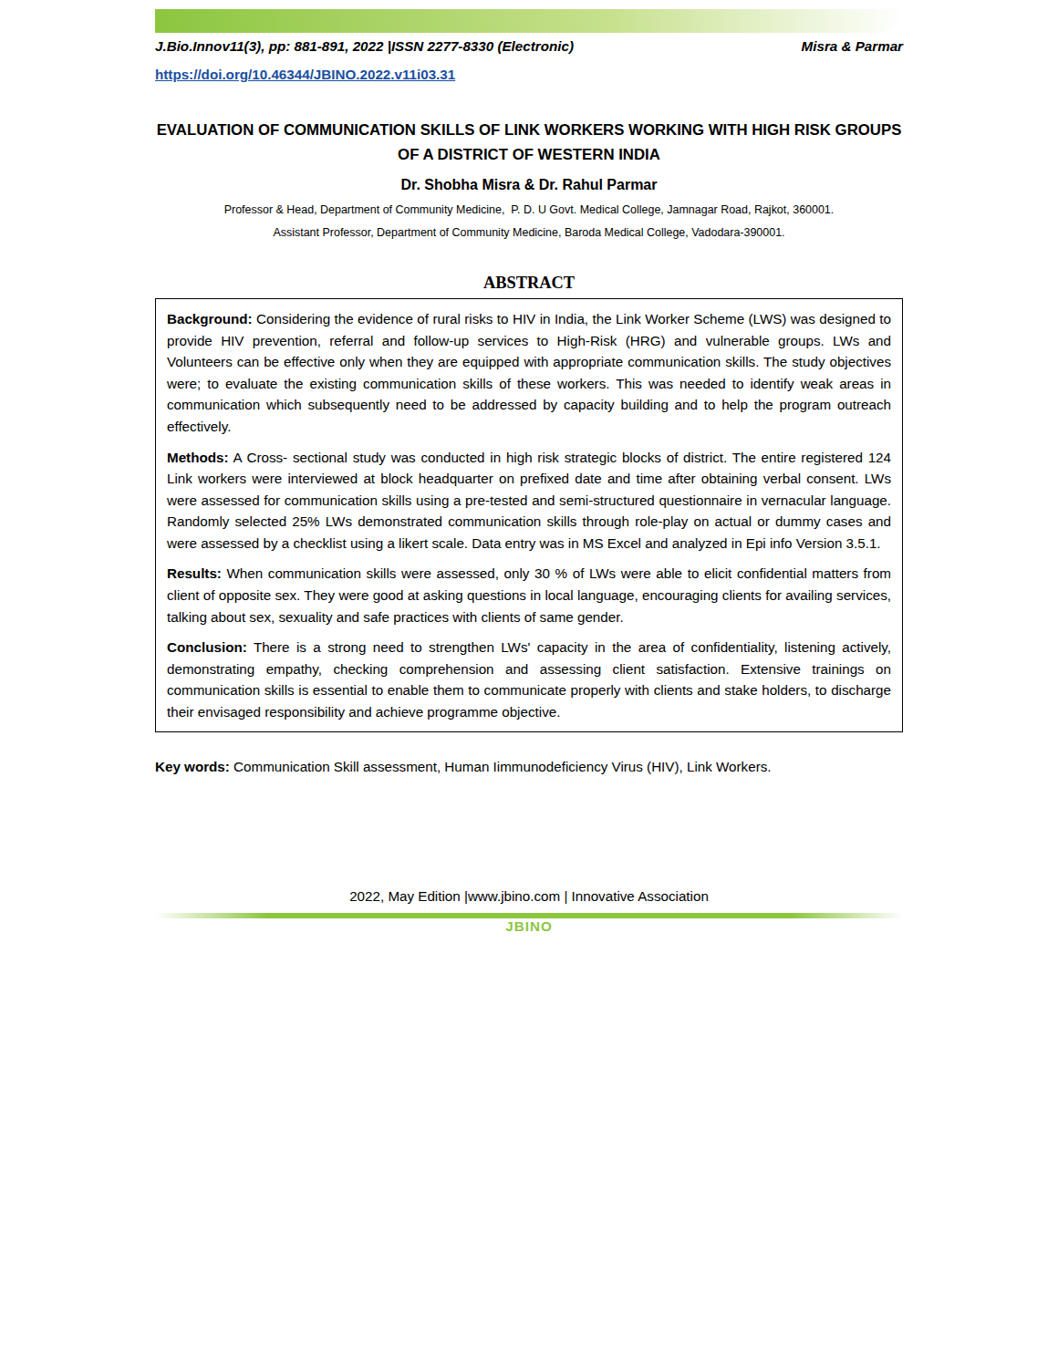J.Bio.Innov11(3), pp: 881-891, 2022 |ISSN 2277-8330 (Electronic) Misra & Parmar
https://doi.org/10.46344/JBINO.2022.v11i03.31
Evaluation of Communication Skills of Link Workers Working with High Risk Groups of a District of Western India
Dr. Shobha Misra & Dr. Rahul Parmar
Professor & Head, Department of Community Medicine, P. D. U Govt. Medical College, Jamnagar Road, Rajkot, 360001.
Assistant Professor, Department of Community Medicine, Baroda Medical College, Vadodara-390001.
ABSTRACT
Background: Considering the evidence of rural risks to HIV in India, the Link Worker Scheme (LWS) was designed to provide HIV prevention, referral and follow-up services to High-Risk (HRG) and vulnerable groups. LWs and Volunteers can be effective only when they are equipped with appropriate communication skills. The study objectives were; to evaluate the existing communication skills of these workers. This was needed to identify weak areas in communication which subsequently need to be addressed by capacity building and to help the program outreach effectively.
Methods: A Cross- sectional study was conducted in high risk strategic blocks of district. The entire registered 124 Link workers were interviewed at block headquarter on prefixed date and time after obtaining verbal consent. LWs were assessed for communication skills using a pre-tested and semi-structured questionnaire in vernacular language. Randomly selected 25% LWs demonstrated communication skills through role-play on actual or dummy cases and were assessed by a checklist using a likert scale. Data entry was in MS Excel and analyzed in Epi info Version 3.5.1.
Results: When communication skills were assessed, only 30 % of LWs were able to elicit confidential matters from client of opposite sex. They were good at asking questions in local language, encouraging clients for availing services, talking about sex, sexuality and safe practices with clients of same gender.
Conclusion: There is a strong need to strengthen LWs' capacity in the area of confidentiality, listening actively, demonstrating empathy, checking comprehension and assessing client satisfaction. Extensive trainings on communication skills is essential to enable them to communicate properly with clients and stake holders, to discharge their envisaged responsibility and achieve programme objective.
Key words: Communication Skill assessment, Human Iimmunodeficiency Virus (HIV), Link Workers.
2022, May Edition |www.jbino.com | Innovative Association
JBINO